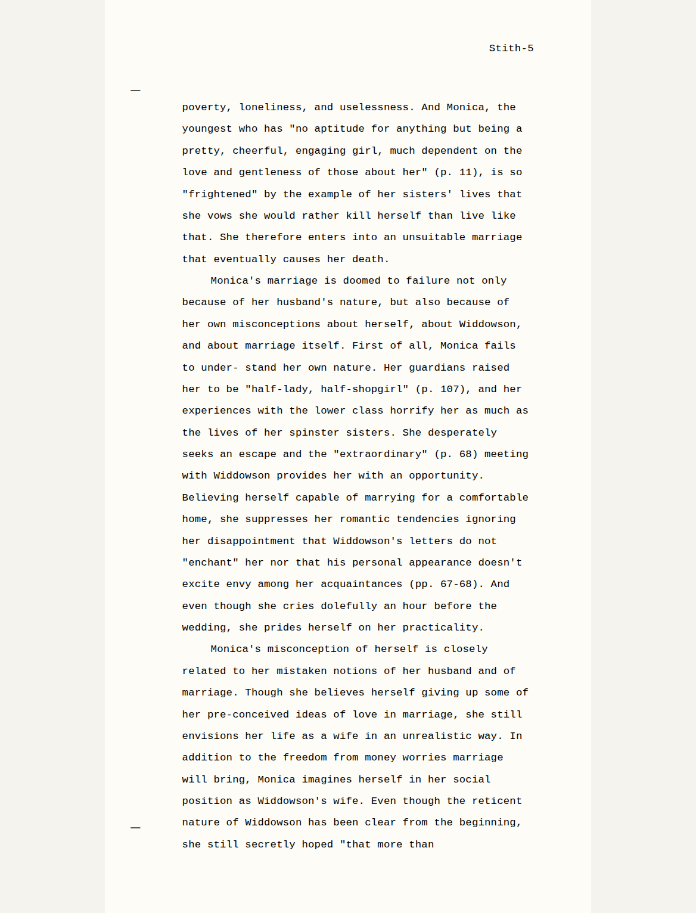Stith-5
— —
poverty, loneliness, and uselessness. And Monica, the youngest who has "no aptitude for anything but being a pretty, cheerful, engaging girl, much dependent on the love and gentleness of those about her" (p. 11), is so "frightened" by the example of her sisters' lives that she vows she would rather kill herself than live like that. She therefore enters into an unsuitable marriage that eventually causes her death.
Monica's marriage is doomed to failure not only because of her husband's nature, but also because of her own misconceptions about herself, about Widdowson, and about marriage itself. First of all, Monica fails to under‑ stand her own nature. Her guardians raised her to be "half-lady, half-shopgirl" (p. 107), and her experiences with the lower class horrify her as much as the lives of her spinster sisters. She desperately seeks an escape and the "extraordinary" (p. 68) meeting with Widdowson provides her with an opportunity. Believing herself capable of marrying for a comfortable home, she suppresses her romantic tendencies ignoring her disappointment that Widdowson's letters do not "enchant" her nor that his personal appearance doesn't excite envy among her acquaintances (pp. 67-68). And even though she cries dolefully an hour before the wedding, she prides herself on her practicality.
Monica's misconception of herself is closely related to her mistaken notions of her husband and of marriage. Though she believes herself giving up some of her pre-conceived ideas of love in marriage, she still envisions her life as a wife in an unrealistic way. In addition to the freedom from money worries marriage will bring, Monica imagines herself in her social position as Widdowson's wife. Even though the reticent nature of Widdowson has been clear from the beginning, she still secretly hoped "that more than